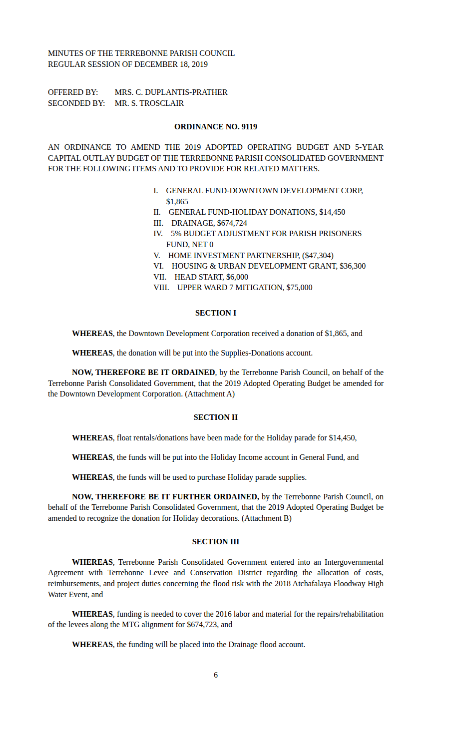Minutes of the Terrebonne Parish Council
Regular Session of December 18, 2019
| Offered by: | Mrs. C. Duplantis-Prather |
| Seconded by: | Mr. S. Trosclair |
Ordinance No. 9119
An ordinance to amend the 2019 adopted operating budget and 5-year capital outlay budget of the Terrebonne Parish Consolidated Government for the following items and to provide for related matters.
I. General Fund-Downtown Development Corp, $1,865
II. General Fund-Holiday Donations, $14,450
III. Drainage, $674,724
IV. 5% Budget Adjustment for Parish Prisoners Fund, Net 0
V. Home Investment Partnership, ($47,304)
VI. Housing & Urban Development Grant, $36,300
VII. Head Start, $6,000
VIII. Upper Ward 7 Mitigation, $75,000
Section I
WHEREAS, the Downtown Development Corporation received a donation of $1,865, and
WHEREAS, the donation will be put into the Supplies-Donations account.
NOW, THEREFORE BE IT ORDAINED, by the Terrebonne Parish Council, on behalf of the Terrebonne Parish Consolidated Government, that the 2019 Adopted Operating Budget be amended for the Downtown Development Corporation. (Attachment A)
Section II
WHEREAS, float rentals/donations have been made for the Holiday parade for $14,450,
WHEREAS, the funds will be put into the Holiday Income account in General Fund, and
WHEREAS, the funds will be used to purchase Holiday parade supplies.
NOW, THEREFORE BE IT FURTHER ORDAINED, by the Terrebonne Parish Council, on behalf of the Terrebonne Parish Consolidated Government, that the 2019 Adopted Operating Budget be amended to recognize the donation for Holiday decorations. (Attachment B)
Section III
WHEREAS, Terrebonne Parish Consolidated Government entered into an Intergovernmental Agreement with Terrebonne Levee and Conservation District regarding the allocation of costs, reimbursements, and project duties concerning the flood risk with the 2018 Atchafalaya Floodway High Water Event, and
WHEREAS, funding is needed to cover the 2016 labor and material for the repairs/rehabilitation of the levees along the MTG alignment for $674,723, and
WHEREAS, the funding will be placed into the Drainage flood account.
6